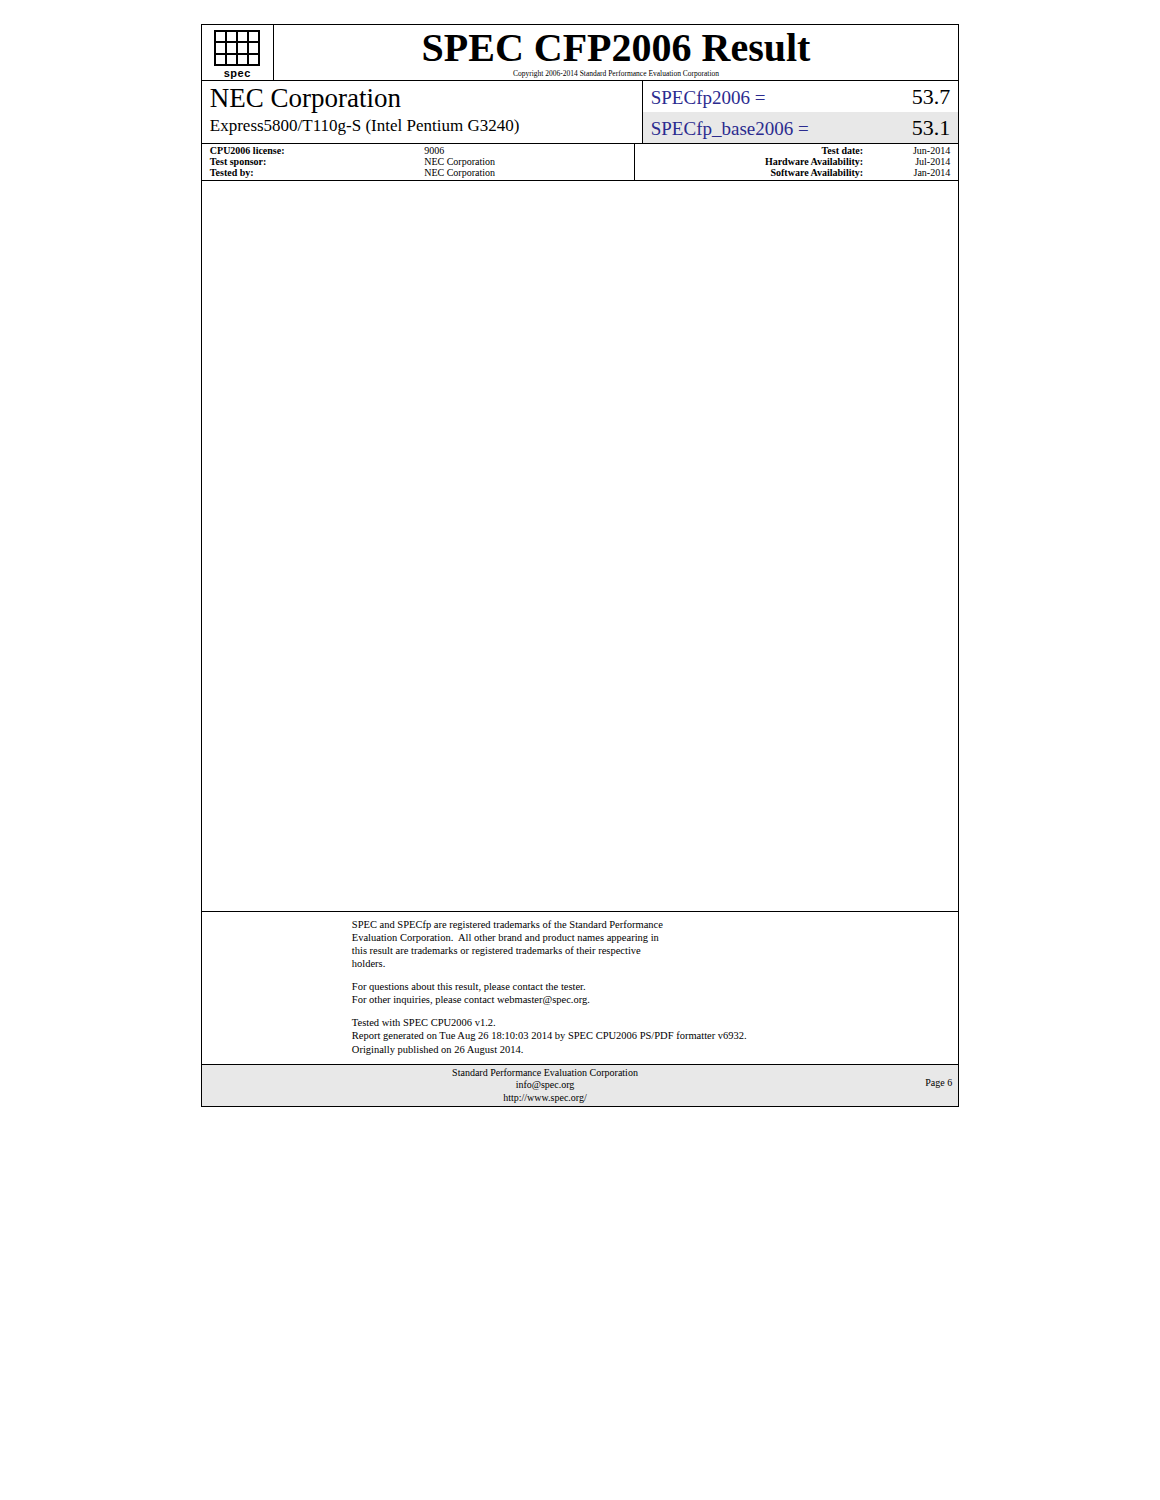spec
SPEC CFP2006 Result
Copyright 2006-2014 Standard Performance Evaluation Corporation
NEC Corporation
Express5800/T110g-S (Intel Pentium G3240)
SPECfp2006 = 53.7
SPECfp_base2006 = 53.1
| CPU2006 license: | 9006 |
| Test sponsor: | NEC Corporation |
| Tested by: | NEC Corporation |
| Test date: | Jun-2014 |
| Hardware Availability: | Jul-2014 |
| Software Availability: | Jan-2014 |
SPEC and SPECfp are registered trademarks of the Standard Performance
Evaluation Corporation. All other brand and product names appearing in
this result are trademarks or registered trademarks of their respective
holders.
For questions about this result, please contact the tester.
For other inquiries, please contact webmaster@spec.org.
Tested with SPEC CPU2006 v1.2.
Report generated on Tue Aug 26 18:10:03 2014 by SPEC CPU2006 PS/PDF formatter v6932.
Originally published on 26 August 2014.
Standard Performance Evaluation Corporation
info@spec.org
http://www.spec.org/
Page 6